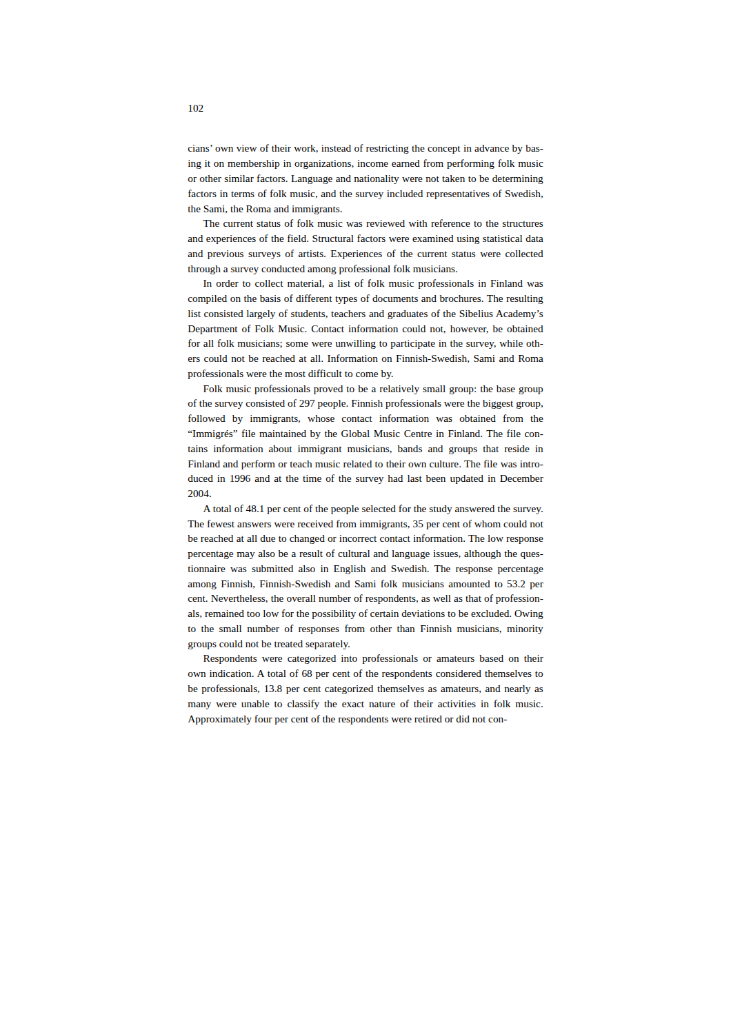102
cians’ own view of their work, instead of restricting the concept in advance by basing it on membership in organizations, income earned from performing folk music or other similar factors. Language and nationality were not taken to be determining factors in terms of folk music, and the survey included representatives of Swedish, the Sami, the Roma and immigrants.
The current status of folk music was reviewed with reference to the structures and experiences of the field. Structural factors were examined using statistical data and previous surveys of artists. Experiences of the current status were collected through a survey conducted among professional folk musicians.
In order to collect material, a list of folk music professionals in Finland was compiled on the basis of different types of documents and brochures. The resulting list consisted largely of students, teachers and graduates of the Sibelius Academy’s Department of Folk Music. Contact information could not, however, be obtained for all folk musicians; some were unwilling to participate in the survey, while others could not be reached at all. Information on Finnish-Swedish, Sami and Roma professionals were the most difficult to come by.
Folk music professionals proved to be a relatively small group: the base group of the survey consisted of 297 people. Finnish professionals were the biggest group, followed by immigrants, whose contact information was obtained from the “Immigrés” file maintained by the Global Music Centre in Finland. The file contains information about immigrant musicians, bands and groups that reside in Finland and perform or teach music related to their own culture. The file was introduced in 1996 and at the time of the survey had last been updated in December 2004.
A total of 48.1 per cent of the people selected for the study answered the survey. The fewest answers were received from immigrants, 35 per cent of whom could not be reached at all due to changed or incorrect contact information. The low response percentage may also be a result of cultural and language issues, although the questionnaire was submitted also in English and Swedish. The response percentage among Finnish, Finnish-Swedish and Sami folk musicians amounted to 53.2 per cent. Nevertheless, the overall number of respondents, as well as that of professionals, remained too low for the possibility of certain deviations to be excluded. Owing to the small number of responses from other than Finnish musicians, minority groups could not be treated separately.
Respondents were categorized into professionals or amateurs based on their own indication. A total of 68 per cent of the respondents considered themselves to be professionals, 13.8 per cent categorized themselves as amateurs, and nearly as many were unable to classify the exact nature of their activities in folk music. Approximately four per cent of the respondents were retired or did not con-